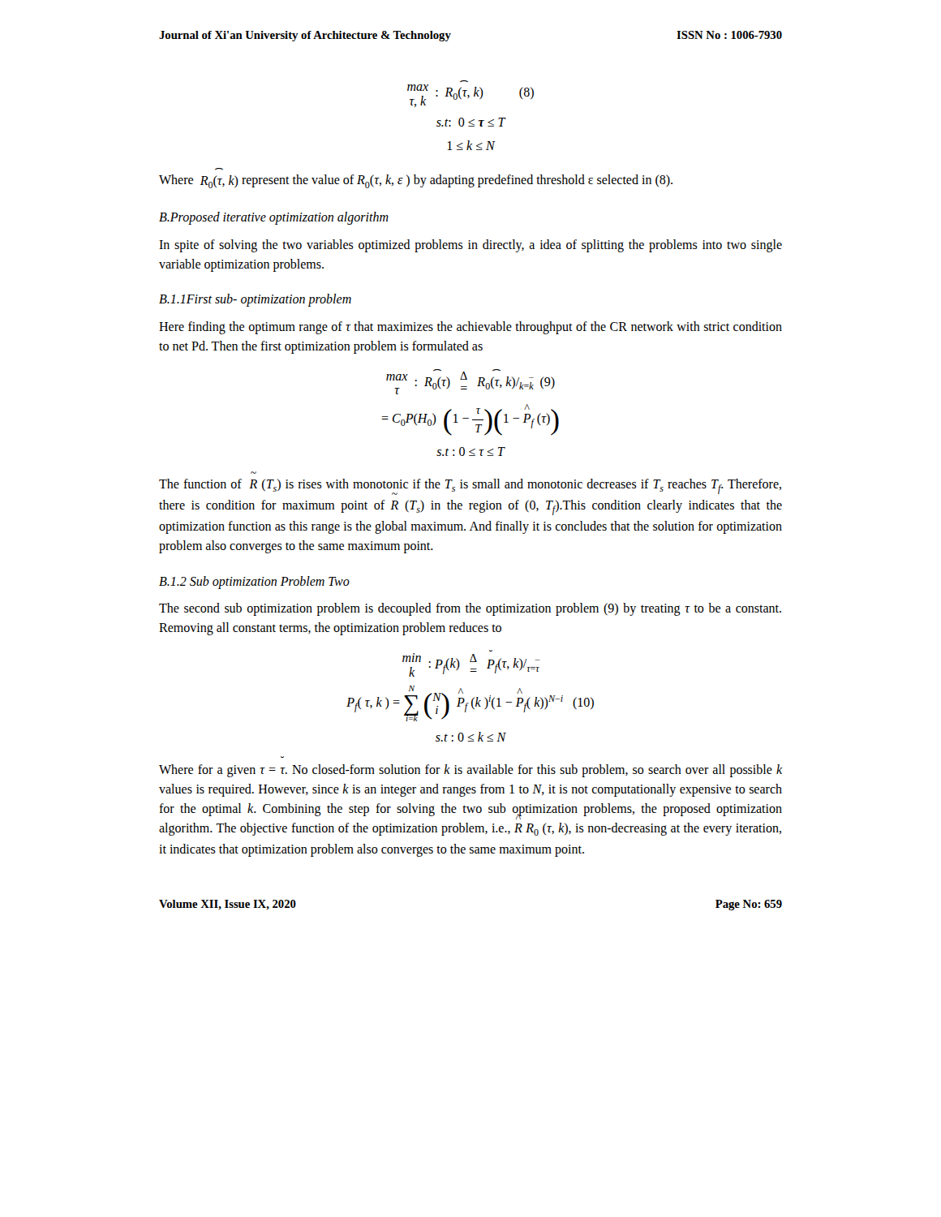Journal of Xi'an University of Architecture & Technology ISSN No : 1006-7930
max τ, k : R0(τ, k) (8)
s.t: 0 ≤ τ ≤ T
1 ≤ k ≤ N
Where R0(τ, k) represent the value of R0(τ, k, ε ) by adapting predefined threshold ε selected in (8).
B.Proposed iterative optimization algorithm
In spite of solving the two variables optimized problems in directly, a idea of splitting the problems into two single variable optimization problems.
B.1.1First sub- optimization problem
Here finding the optimum range of τ that maximizes the achievable throughput of the CR network with strict condition to net Pd. Then the first optimization problem is formulated as
max τ : R0(τ) Δ= R0(τ, k)/k=k (9)
= C0P(H0) (1 − τT)(1 − Pf (τ))
s.t : 0 ≤ τ ≤ T
The function of R (Ts) is rises with monotonic if the Ts is small and monotonic decreases if Ts reaches Tf. Therefore, there is condition for maximum point of R (Ts) in the region of (0, Tf).This condition clearly indicates that the optimization function as this range is the global maximum. And finally it is concludes that the solution for optimization problem also converges to the same maximum point.
B.1.2 Sub optimization Problem Two
The second sub optimization problem is decoupled from the optimization problem (9) by treating τ to be a constant. Removing all constant terms, the optimization problem reduces to
min k : Pf(k) Δ= Pf(τ, k)/τ=τ
Pf( τ, k ) = N∑i=k (Ni) Pf (k )i(1 − Pf( k))N−i (10)
s.t : 0 ≤ k ≤ N
Where for a given τ = τ. No closed-form solution for k is available for this sub problem, so search over all possible k values is required. However, since k is an integer and ranges from 1 to N, it is not computationally expensive to search for the optimal k. Combining the step for solving the two sub optimization problems, the proposed optimization algorithm. The objective function of the optimization problem, i.e., R R0 (τ, k), is non-decreasing at the every iteration, it indicates that optimization problem also converges to the same maximum point.
Volume XII, Issue IX, 2020 Page No: 659